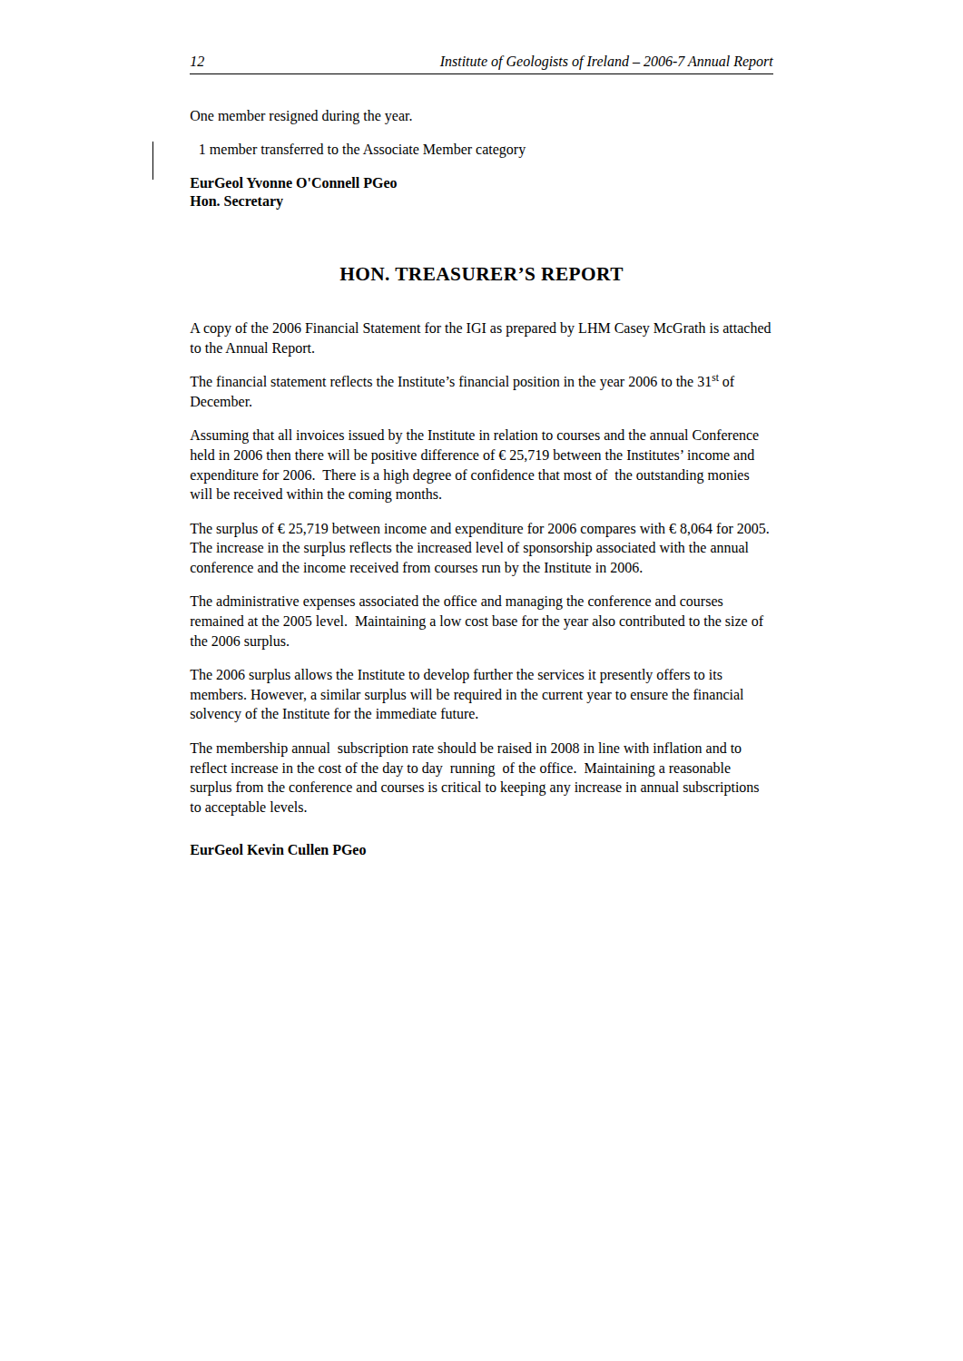12 Institute of Geologists of Ireland – 2006-7 Annual Report
One member resigned during the year.
1 member transferred to the Associate Member category
EurGeol Yvonne O'Connell PGeo Hon. Secretary
HON. TREASURER’S REPORT
A copy of the 2006 Financial Statement for the IGI as prepared by LHM Casey McGrath is attached to the Annual Report.
The financial statement reflects the Institute’s financial position in the year 2006 to the 31st of December.
Assuming that all invoices issued by the Institute in relation to courses and the annual Conference held in 2006 then there will be positive difference of € 25,719 between the Institutes’ income and expenditure for 2006. There is a high degree of confidence that most of the outstanding monies will be received within the coming months.
The surplus of € 25,719 between income and expenditure for 2006 compares with € 8,064 for 2005. The increase in the surplus reflects the increased level of sponsorship associated with the annual conference and the income received from courses run by the Institute in 2006.
The administrative expenses associated the office and managing the conference and courses remained at the 2005 level. Maintaining a low cost base for the year also contributed to the size of the 2006 surplus.
The 2006 surplus allows the Institute to develop further the services it presently offers to its members. However, a similar surplus will be required in the current year to ensure the financial solvency of the Institute for the immediate future.
The membership annual subscription rate should be raised in 2008 in line with inflation and to reflect increase in the cost of the day to day running of the office. Maintaining a reasonable surplus from the conference and courses is critical to keeping any increase in annual subscriptions to acceptable levels.
EurGeol Kevin Cullen PGeo